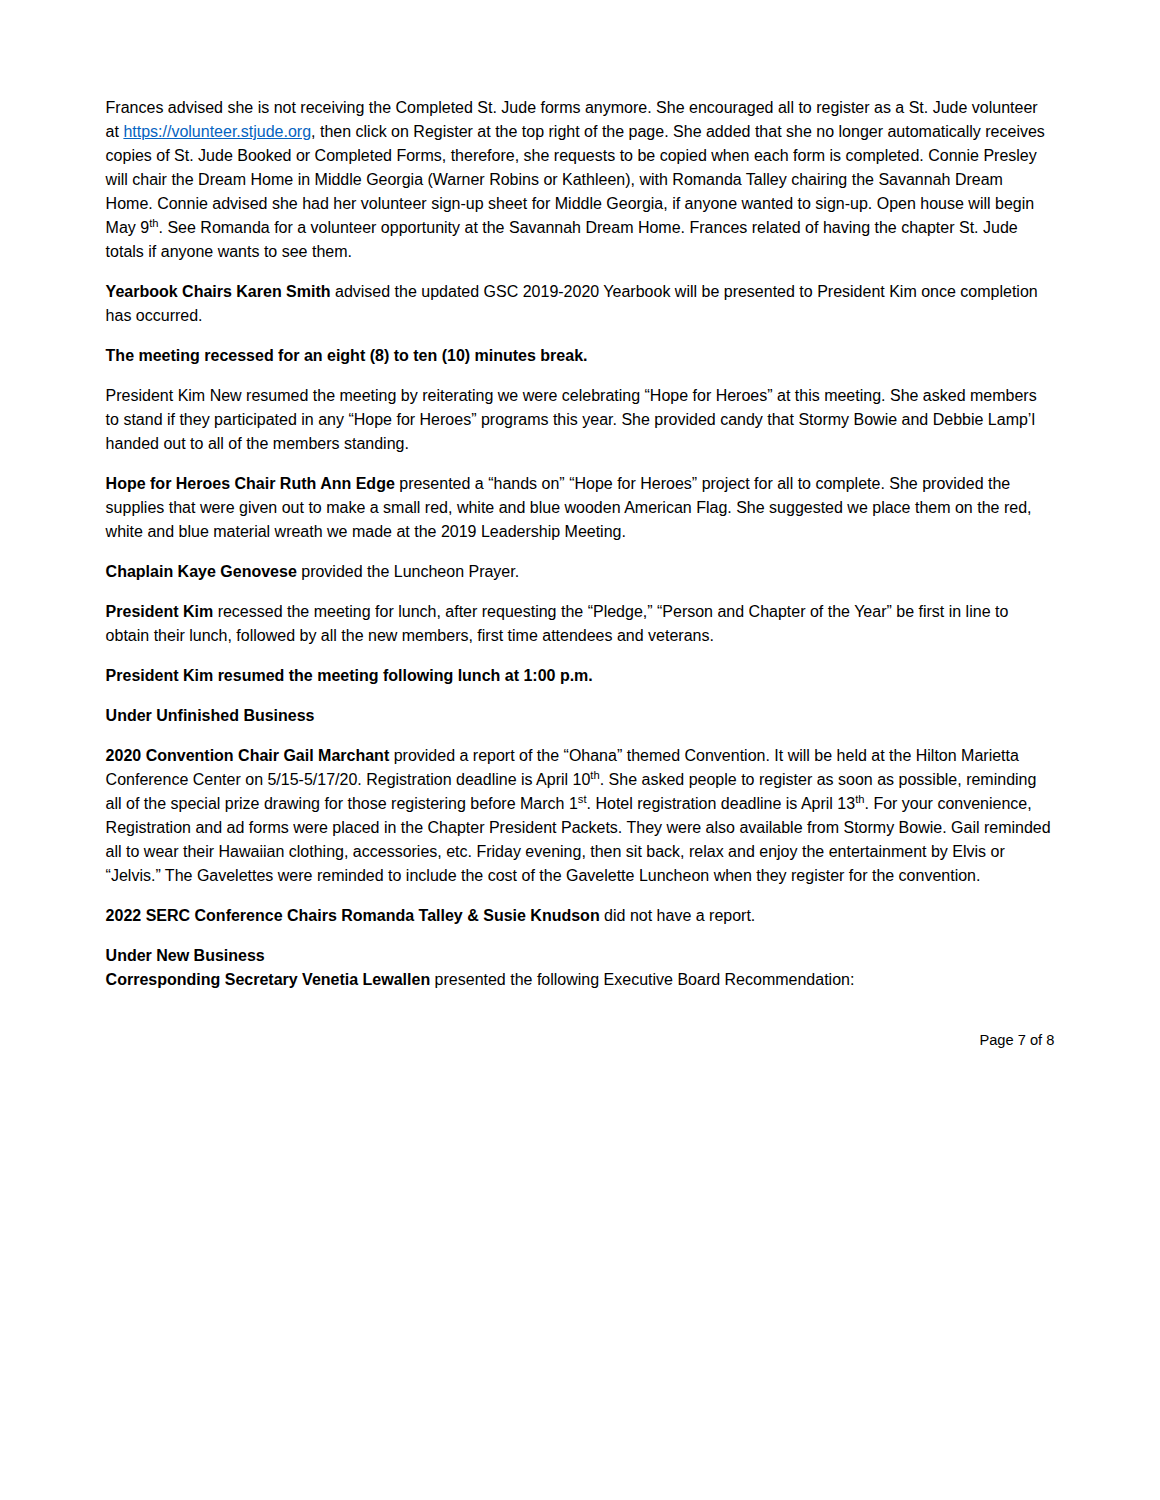Frances advised she is not receiving the Completed St. Jude forms anymore. She encouraged all to register as a St. Jude volunteer at https://volunteer.stjude.org, then click on Register at the top right of the page. She added that she no longer automatically receives copies of St. Jude Booked or Completed Forms, therefore, she requests to be copied when each form is completed. Connie Presley will chair the Dream Home in Middle Georgia (Warner Robins or Kathleen), with Romanda Talley chairing the Savannah Dream Home. Connie advised she had her volunteer sign-up sheet for Middle Georgia, if anyone wanted to sign-up. Open house will begin May 9th. See Romanda for a volunteer opportunity at the Savannah Dream Home. Frances related of having the chapter St. Jude totals if anyone wants to see them.
Yearbook Chairs Karen Smith advised the updated GSC 2019-2020 Yearbook will be presented to President Kim once completion has occurred.
The meeting recessed for an eight (8) to ten (10) minutes break.
President Kim New resumed the meeting by reiterating we were celebrating “Hope for Heroes” at this meeting. She asked members to stand if they participated in any “Hope for Heroes” programs this year. She provided candy that Stormy Bowie and Debbie Lamp’l handed out to all of the members standing.
Hope for Heroes Chair Ruth Ann Edge presented a “hands on” “Hope for Heroes” project for all to complete. She provided the supplies that were given out to make a small red, white and blue wooden American Flag. She suggested we place them on the red, white and blue material wreath we made at the 2019 Leadership Meeting.
Chaplain Kaye Genovese provided the Luncheon Prayer.
President Kim recessed the meeting for lunch, after requesting the “Pledge,” “Person and Chapter of the Year” be first in line to obtain their lunch, followed by all the new members, first time attendees and veterans.
President Kim resumed the meeting following lunch at 1:00 p.m.
Under Unfinished Business
2020 Convention Chair Gail Marchant provided a report of the “Ohana” themed Convention. It will be held at the Hilton Marietta Conference Center on 5/15-5/17/20. Registration deadline is April 10th. She asked people to register as soon as possible, reminding all of the special prize drawing for those registering before March 1st. Hotel registration deadline is April 13th. For your convenience, Registration and ad forms were placed in the Chapter President Packets. They were also available from Stormy Bowie. Gail reminded all to wear their Hawaiian clothing, accessories, etc. Friday evening, then sit back, relax and enjoy the entertainment by Elvis or “Jelvis.” The Gavelettes were reminded to include the cost of the Gavelette Luncheon when they register for the convention.
2022 SERC Conference Chairs Romanda Talley & Susie Knudson did not have a report.
Under New Business
Corresponding Secretary Venetia Lewallen presented the following Executive Board Recommendation:
Page 7 of 8